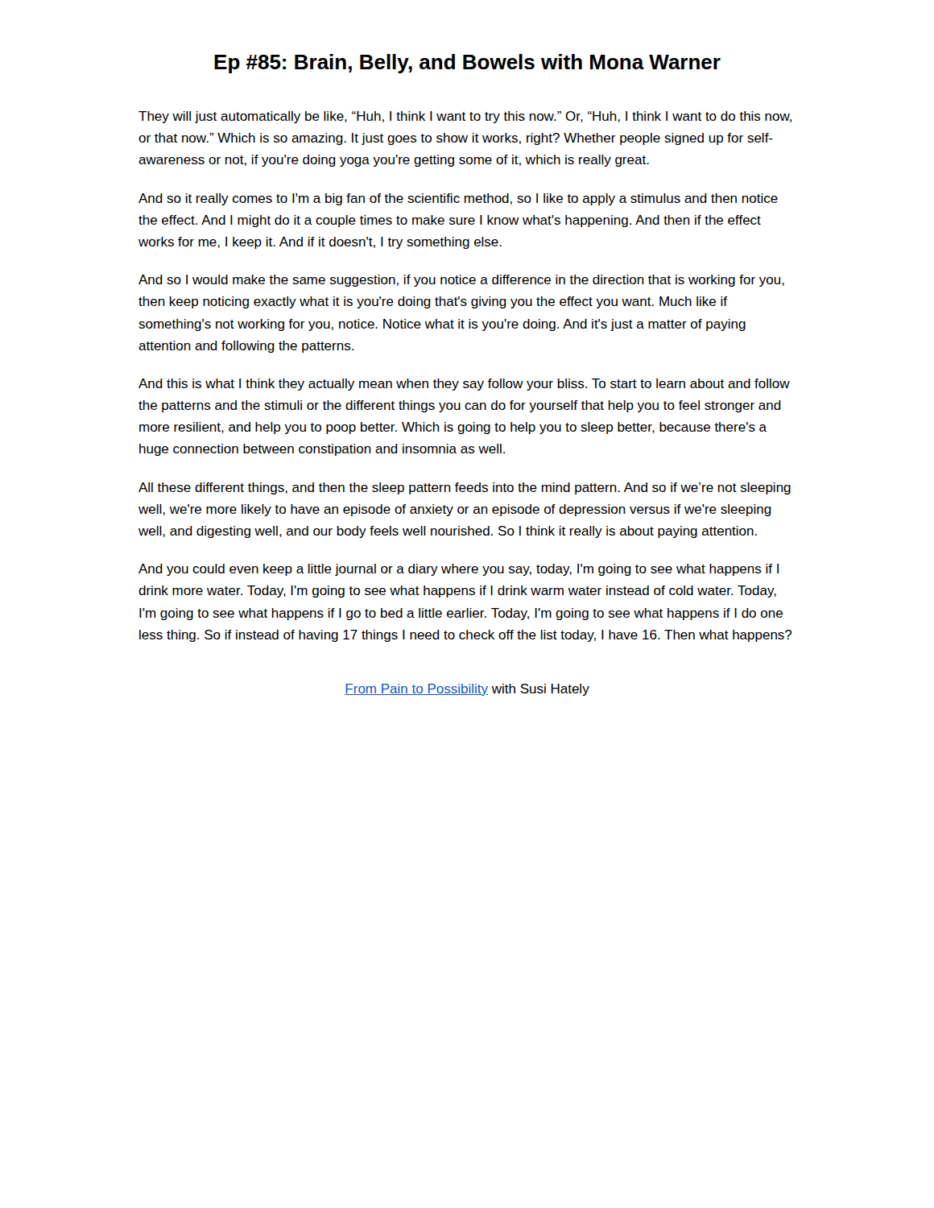Ep #85: Brain, Belly, and Bowels with Mona Warner
They will just automatically be like, “Huh, I think I want to try this now.” Or, “Huh, I think I want to do this now, or that now.” Which is so amazing. It just goes to show it works, right? Whether people signed up for self-awareness or not, if you're doing yoga you're getting some of it, which is really great.
And so it really comes to I'm a big fan of the scientific method, so I like to apply a stimulus and then notice the effect. And I might do it a couple times to make sure I know what's happening. And then if the effect works for me, I keep it. And if it doesn't, I try something else.
And so I would make the same suggestion, if you notice a difference in the direction that is working for you, then keep noticing exactly what it is you're doing that's giving you the effect you want. Much like if something's not working for you, notice. Notice what it is you're doing. And it's just a matter of paying attention and following the patterns.
And this is what I think they actually mean when they say follow your bliss. To start to learn about and follow the patterns and the stimuli or the different things you can do for yourself that help you to feel stronger and more resilient, and help you to poop better. Which is going to help you to sleep better, because there's a huge connection between constipation and insomnia as well.
All these different things, and then the sleep pattern feeds into the mind pattern. And so if we’re not sleeping well, we're more likely to have an episode of anxiety or an episode of depression versus if we're sleeping well, and digesting well, and our body feels well nourished. So I think it really is about paying attention.
And you could even keep a little journal or a diary where you say, today, I'm going to see what happens if I drink more water. Today, I'm going to see what happens if I drink warm water instead of cold water. Today, I'm going to see what happens if I go to bed a little earlier. Today, I'm going to see what happens if I do one less thing. So if instead of having 17 things I need to check off the list today, I have 16. Then what happens?
From Pain to Possibility with Susi Hately